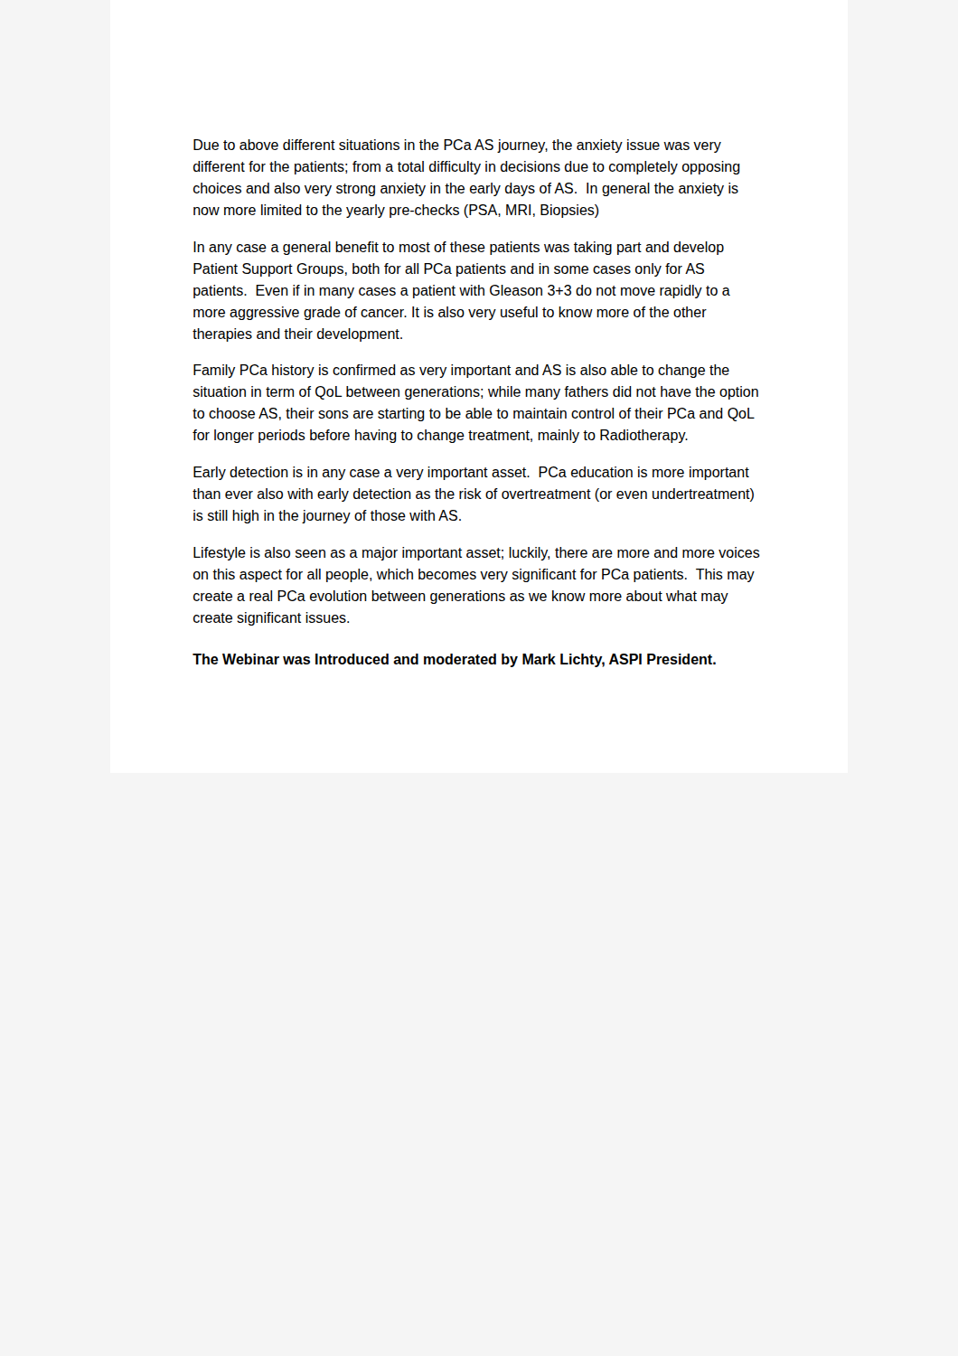Due to above different situations in the PCa AS journey, the anxiety issue was very different for the patients; from a total difficulty in decisions due to completely opposing choices and also very strong anxiety in the early days of AS. In general the anxiety is now more limited to the yearly pre-checks (PSA, MRI, Biopsies)
In any case a general benefit to most of these patients was taking part and develop Patient Support Groups, both for all PCa patients and in some cases only for AS patients. Even if in many cases a patient with Gleason 3+3 do not move rapidly to a more aggressive grade of cancer. It is also very useful to know more of the other therapies and their development.
Family PCa history is confirmed as very important and AS is also able to change the situation in term of QoL between generations; while many fathers did not have the option to choose AS, their sons are starting to be able to maintain control of their PCa and QoL for longer periods before having to change treatment, mainly to Radiotherapy.
Early detection is in any case a very important asset. PCa education is more important than ever also with early detection as the risk of overtreatment (or even undertreatment) is still high in the journey of those with AS.
Lifestyle is also seen as a major important asset; luckily, there are more and more voices on this aspect for all people, which becomes very significant for PCa patients. This may create a real PCa evolution between generations as we know more about what may create significant issues.
The Webinar was Introduced and moderated by Mark Lichty, ASPI President.